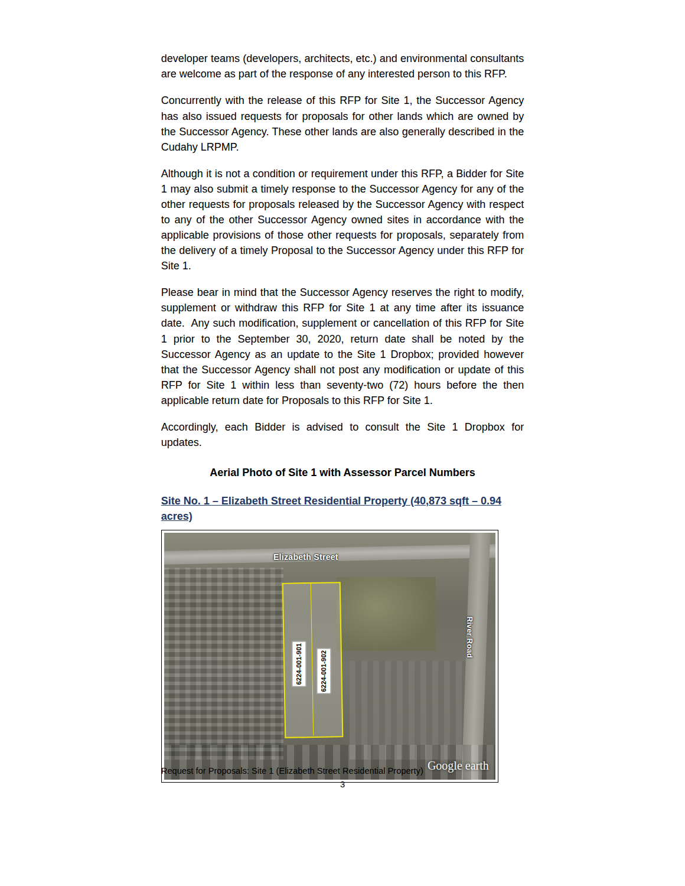developer teams (developers, architects, etc.) and environmental consultants are welcome as part of the response of any interested person to this RFP.
Concurrently with the release of this RFP for Site 1, the Successor Agency has also issued requests for proposals for other lands which are owned by the Successor Agency. These other lands are also generally described in the Cudahy LRPMP.
Although it is not a condition or requirement under this RFP, a Bidder for Site 1 may also submit a timely response to the Successor Agency for any of the other requests for proposals released by the Successor Agency with respect to any of the other Successor Agency owned sites in accordance with the applicable provisions of those other requests for proposals, separately from the delivery of a timely Proposal to the Successor Agency under this RFP for Site 1.
Please bear in mind that the Successor Agency reserves the right to modify, supplement or withdraw this RFP for Site 1 at any time after its issuance date. Any such modification, supplement or cancellation of this RFP for Site 1 prior to the September 30, 2020, return date shall be noted by the Successor Agency as an update to the Site 1 Dropbox; provided however that the Successor Agency shall not post any modification or update of this RFP for Site 1 within less than seventy-two (72) hours before the then applicable return date for Proposals to this RFP for Site 1.
Accordingly, each Bidder is advised to consult the Site 1 Dropbox for updates.
Aerial Photo of Site 1 with Assessor Parcel Numbers
Site No. 1 – Elizabeth Street Residential Property (40,873 sqft – 0.94 acres)
Elizabeth Street
River Road
6224-001-901
6224-001-902
Google earth
Request for Proposals: Site 1 (Elizabeth Street Residential Property)
3